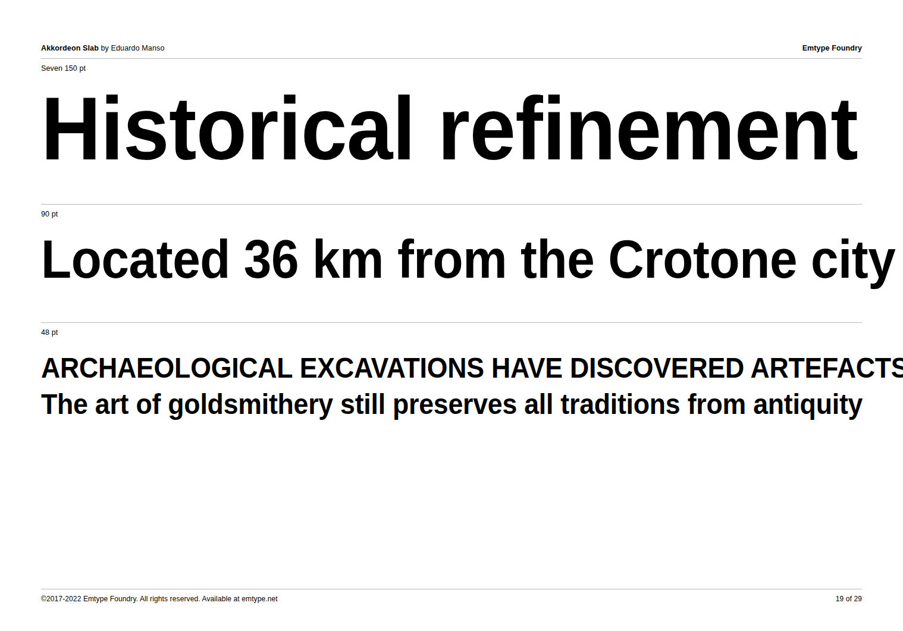Akkordeon Slab by Eduardo Manso
Emtype Foundry
Seven 150 pt
Historical refinement
90 pt
Located 36 km from the Crotone city
48 pt
ARCHAEOLOGICAL EXCAVATIONS HAVE DISCOVERED ARTEFACTS
The art of goldsmithery still preserves all traditions from antiquity
©2017-2022 Emtype Foundry. All rights reserved. Available at emtype.net
19 of 29